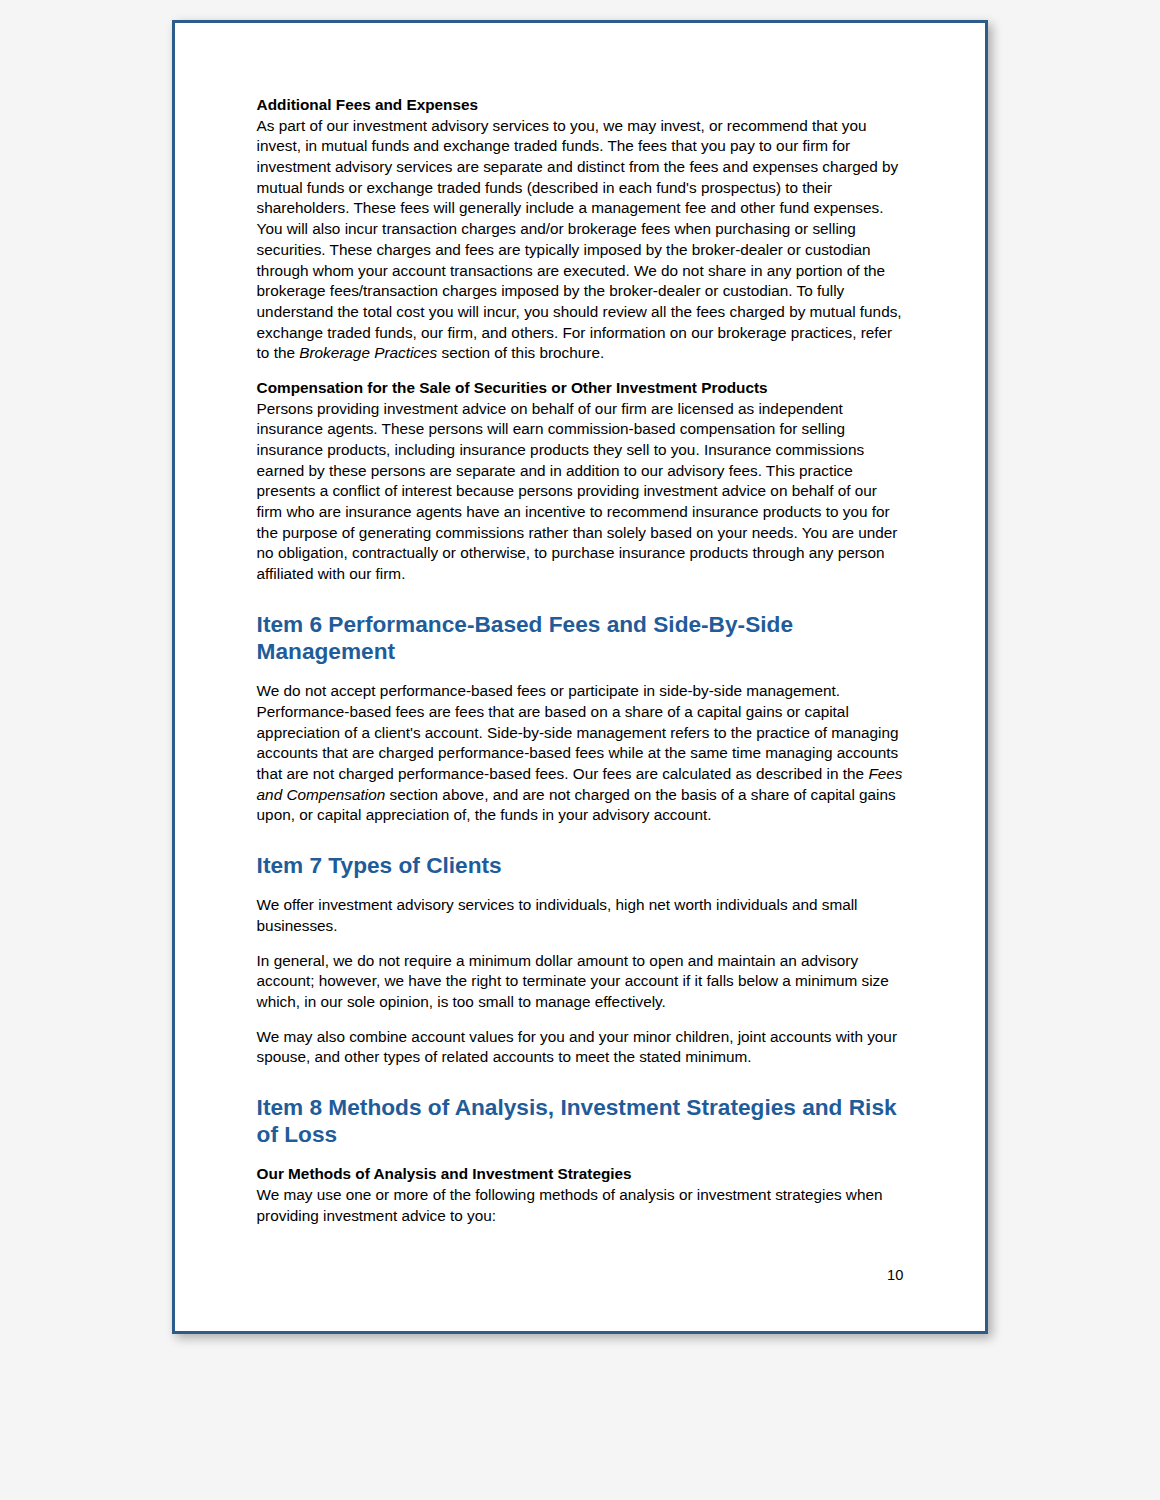Additional Fees and Expenses
As part of our investment advisory services to you, we may invest, or recommend that you invest, in mutual funds and exchange traded funds. The fees that you pay to our firm for investment advisory services are separate and distinct from the fees and expenses charged by mutual funds or exchange traded funds (described in each fund's prospectus) to their shareholders. These fees will generally include a management fee and other fund expenses. You will also incur transaction charges and/or brokerage fees when purchasing or selling securities. These charges and fees are typically imposed by the broker-dealer or custodian through whom your account transactions are executed. We do not share in any portion of the brokerage fees/transaction charges imposed by the broker-dealer or custodian. To fully understand the total cost you will incur, you should review all the fees charged by mutual funds, exchange traded funds, our firm, and others. For information on our brokerage practices, refer to the Brokerage Practices section of this brochure.
Compensation for the Sale of Securities or Other Investment Products
Persons providing investment advice on behalf of our firm are licensed as independent insurance agents. These persons will earn commission-based compensation for selling insurance products, including insurance products they sell to you. Insurance commissions earned by these persons are separate and in addition to our advisory fees. This practice presents a conflict of interest because persons providing investment advice on behalf of our firm who are insurance agents have an incentive to recommend insurance products to you for the purpose of generating commissions rather than solely based on your needs. You are under no obligation, contractually or otherwise, to purchase insurance products through any person affiliated with our firm.
Item 6 Performance-Based Fees and Side-By-Side Management
We do not accept performance-based fees or participate in side-by-side management. Performance-based fees are fees that are based on a share of a capital gains or capital appreciation of a client's account. Side-by-side management refers to the practice of managing accounts that are charged performance-based fees while at the same time managing accounts that are not charged performance-based fees. Our fees are calculated as described in the Fees and Compensation section above, and are not charged on the basis of a share of capital gains upon, or capital appreciation of, the funds in your advisory account.
Item 7 Types of Clients
We offer investment advisory services to individuals, high net worth individuals and small businesses.
In general, we do not require a minimum dollar amount to open and maintain an advisory account; however, we have the right to terminate your account if it falls below a minimum size which, in our sole opinion, is too small to manage effectively.
We may also combine account values for you and your minor children, joint accounts with your spouse, and other types of related accounts to meet the stated minimum.
Item 8 Methods of Analysis, Investment Strategies and Risk of Loss
Our Methods of Analysis and Investment Strategies
We may use one or more of the following methods of analysis or investment strategies when providing investment advice to you:
10